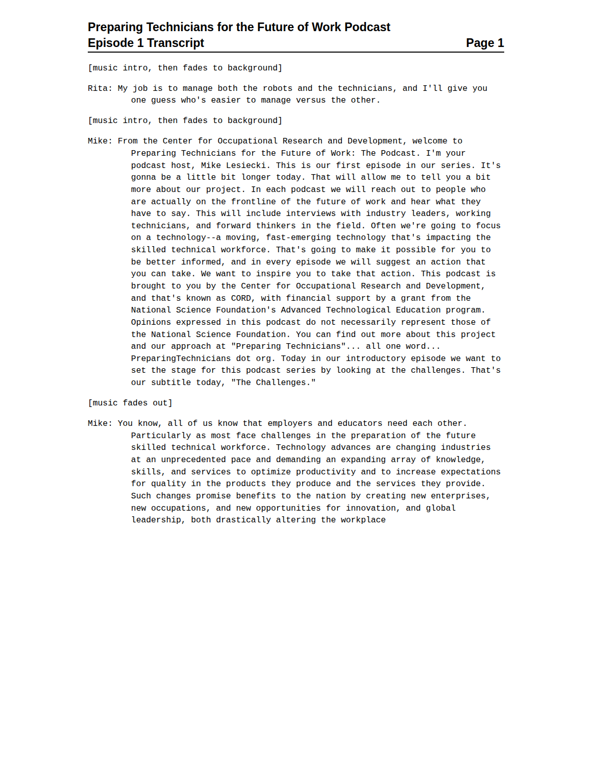Preparing Technicians for the Future of Work Podcast
Episode 1 Transcript Page 1
[music intro, then fades to background]
Rita: My job is to manage both the robots and the technicians, and I'll give you one guess who's easier to manage versus the other.
[music intro, then fades to background]
Mike: From the Center for Occupational Research and Development, welcome to Preparing Technicians for the Future of Work: The Podcast. I'm your podcast host, Mike Lesiecki. This is our first episode in our series. It's gonna be a little bit longer today. That will allow me to tell you a bit more about our project. In each podcast we will reach out to people who are actually on the frontline of the future of work and hear what they have to say. This will include interviews with industry leaders, working technicians, and forward thinkers in the field. Often we're going to focus on a technology--a moving, fast-emerging technology that's impacting the skilled technical workforce. That's going to make it possible for you to be better informed, and in every episode we will suggest an action that you can take. We want to inspire you to take that action. This podcast is brought to you by the Center for Occupational Research and Development, and that's known as CORD, with financial support by a grant from the National Science Foundation's Advanced Technological Education program. Opinions expressed in this podcast do not necessarily represent those of the National Science Foundation. You can find out more about this project and our approach at "Preparing Technicians"... all one word... PreparingTechnicians dot org. Today in our introductory episode we want to set the stage for this podcast series by looking at the challenges. That's our subtitle today, "The Challenges."
[music fades out]
Mike: You know, all of us know that employers and educators need each other. Particularly as most face challenges in the preparation of the future skilled technical workforce. Technology advances are changing industries at an unprecedented pace and demanding an expanding array of knowledge, skills, and services to optimize productivity and to increase expectations for quality in the products they produce and the services they provide. Such changes promise benefits to the nation by creating new enterprises, new occupations, and new opportunities for innovation, and global leadership, both drastically altering the workplace